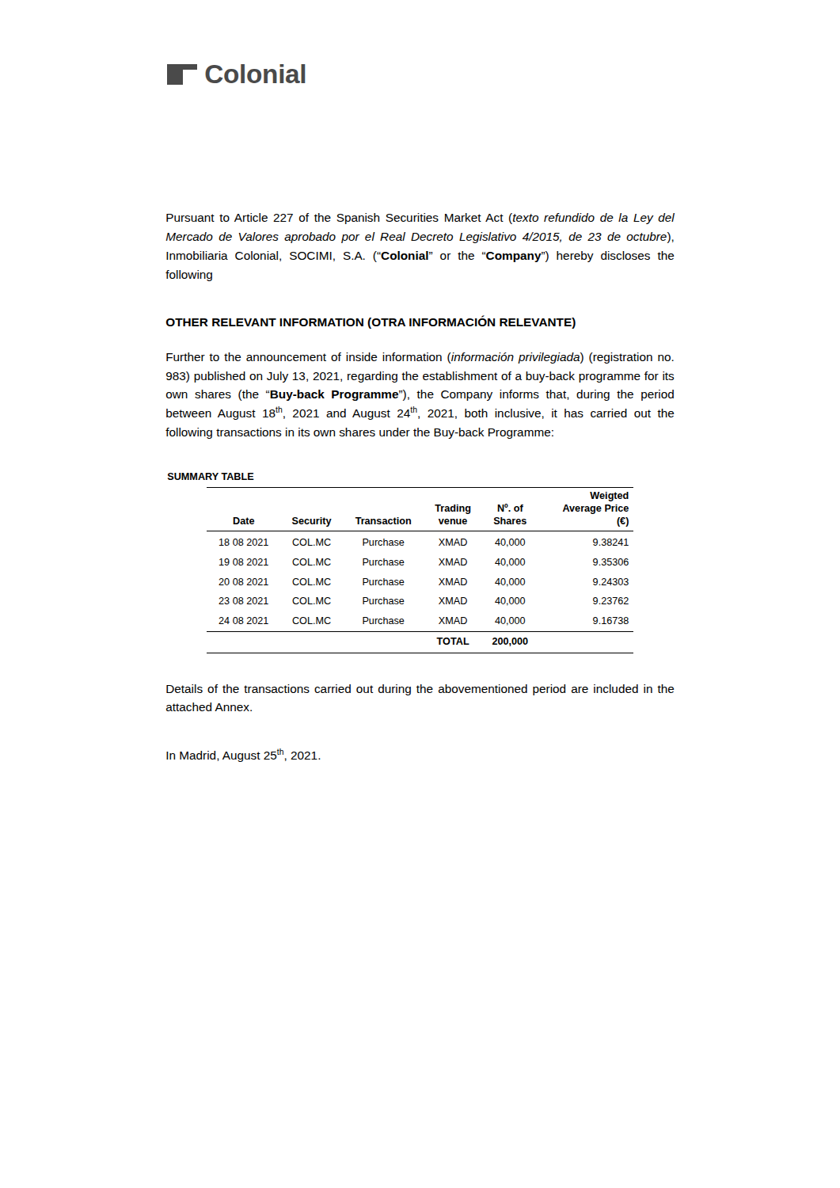Colonial
Pursuant to Article 227 of the Spanish Securities Market Act (texto refundido de la Ley del Mercado de Valores aprobado por el Real Decreto Legislativo 4/2015, de 23 de octubre), Inmobiliaria Colonial, SOCIMI, S.A. (“Colonial” or the “Company”) hereby discloses the following
OTHER RELEVANT INFORMATION (OTRA INFORMACIÓN RELEVANTE)
Further to the announcement of inside information (información privilegiada) (registration no. 983) published on July 13, 2021, regarding the establishment of a buy-back programme for its own shares (the “Buy-back Programme”), the Company informs that, during the period between August 18th, 2021 and August 24th, 2021, both inclusive, it has carried out the following transactions in its own shares under the Buy-back Programme:
SUMMARY TABLE
| Date | Security | Transaction | Trading venue | Nº. of Shares | Weigted Average Price (€) |
| --- | --- | --- | --- | --- | --- |
| 18 08 2021 | COL.MC | Purchase | XMAD | 40,000 | 9.38241 |
| 19 08 2021 | COL.MC | Purchase | XMAD | 40,000 | 9.35306 |
| 20 08 2021 | COL.MC | Purchase | XMAD | 40,000 | 9.24303 |
| 23 08 2021 | COL.MC | Purchase | XMAD | 40,000 | 9.23762 |
| 24 08 2021 | COL.MC | Purchase | XMAD | 40,000 | 9.16738 |
| | | | TOTAL | 200,000 | |
Details of the transactions carried out during the abovementioned period are included in the attached Annex.
In Madrid, August 25th, 2021.